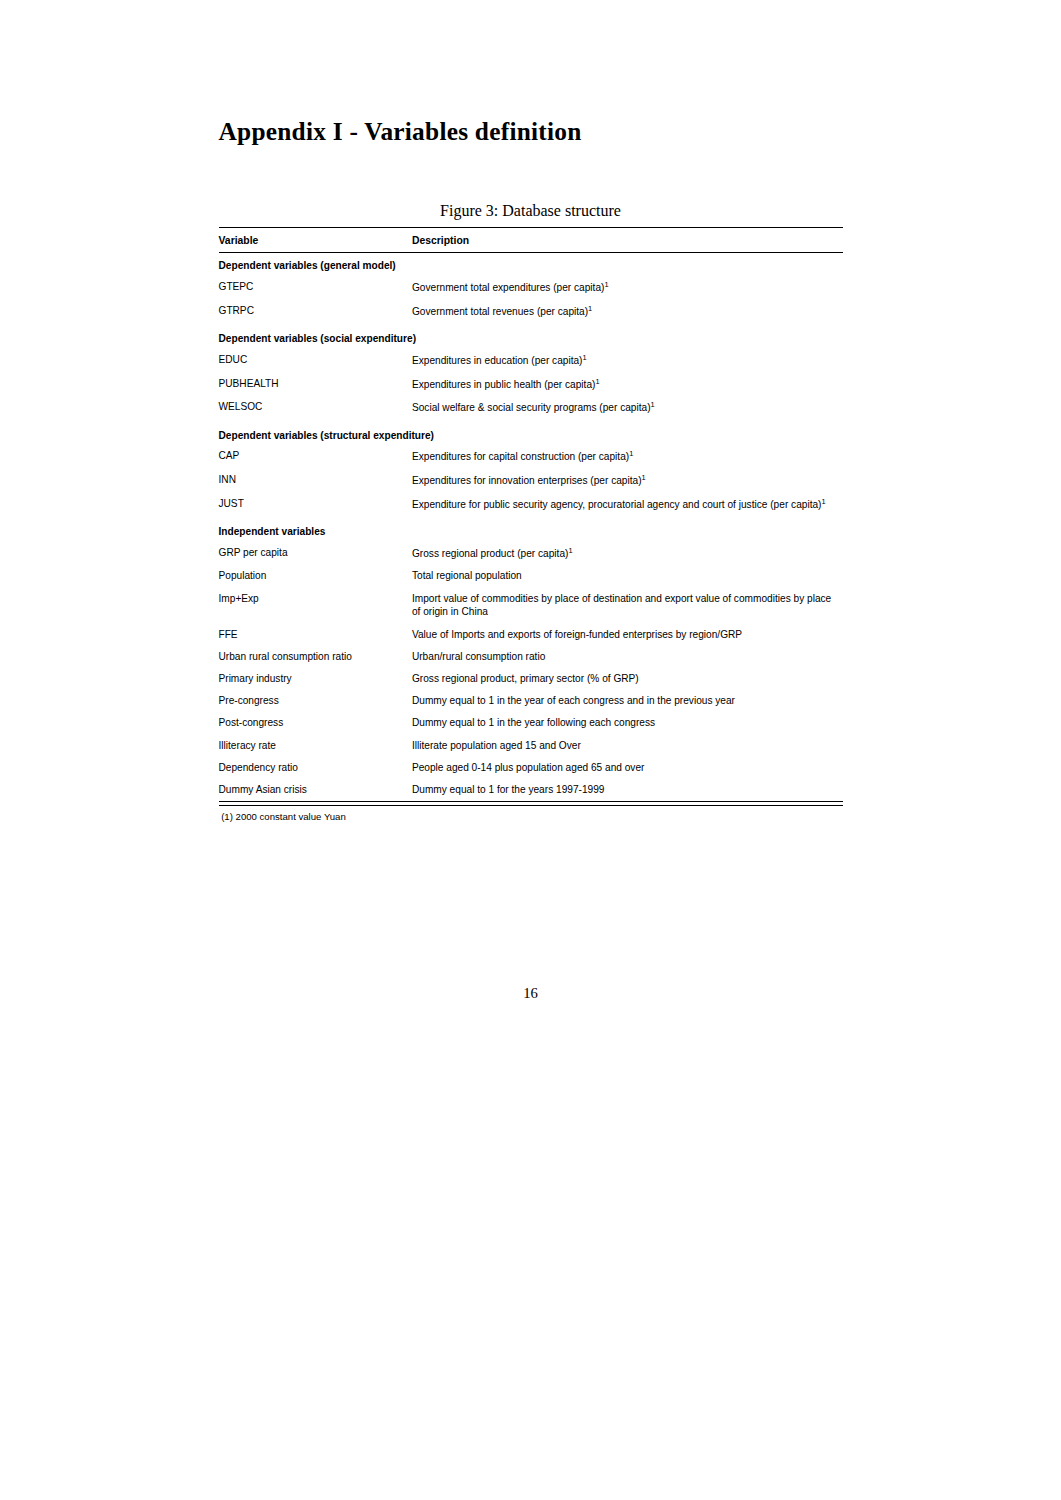Appendix I - Variables definition
Figure 3: Database structure
| Variable | Description |
| Dependent variables (general model) |
| GTEPC | Government total expenditures (per capita) 1 |
| GTRPC | Government total revenues (per capita) 1 |
| Dependent variables (social expenditure) |
| EDUC | Expenditures in education (per capita) 1 |
| PUBHEALTH | Expenditures in public health (per capita) 1 |
| WELSOC | Social welfare & social security programs (per capita) 1 |
| Dependent variables (structural expenditure) |
| CAP | Expenditures for capital construction (per capita) 1 |
| INN | Expenditures for innovation enterprises (per capita) 1 |
| JUST | Expenditure for public security agency, procuratorial agency and court of justice (per capita) 1 |
| Independent variables |
| GRP per capita | Gross regional product (per capita) 1 |
| Population | Total regional population |
| Imp+Exp | Import value of commodities by place of destination and export value of commodities by place of origin in China |
| FFE | Value of Imports and exports of foreign-funded enterprises by region/GRP |
| Urban rural consumption ratio | Urban/rural consumption ratio |
| Primary industry | Gross regional product, primary sector (% of GRP) |
| Pre-congress | Dummy equal to 1 in the year of each congress and in the previous year |
| Post-congress | Dummy equal to 1 in the year following each congress |
| Illiteracy rate | Illiterate population aged 15 and Over |
| Dependency ratio | People aged 0-14 plus population aged 65 and over |
| Dummy Asian crisis | Dummy equal to 1 for the years 1997-1999 |
(1) 2000 constant value Yuan
16